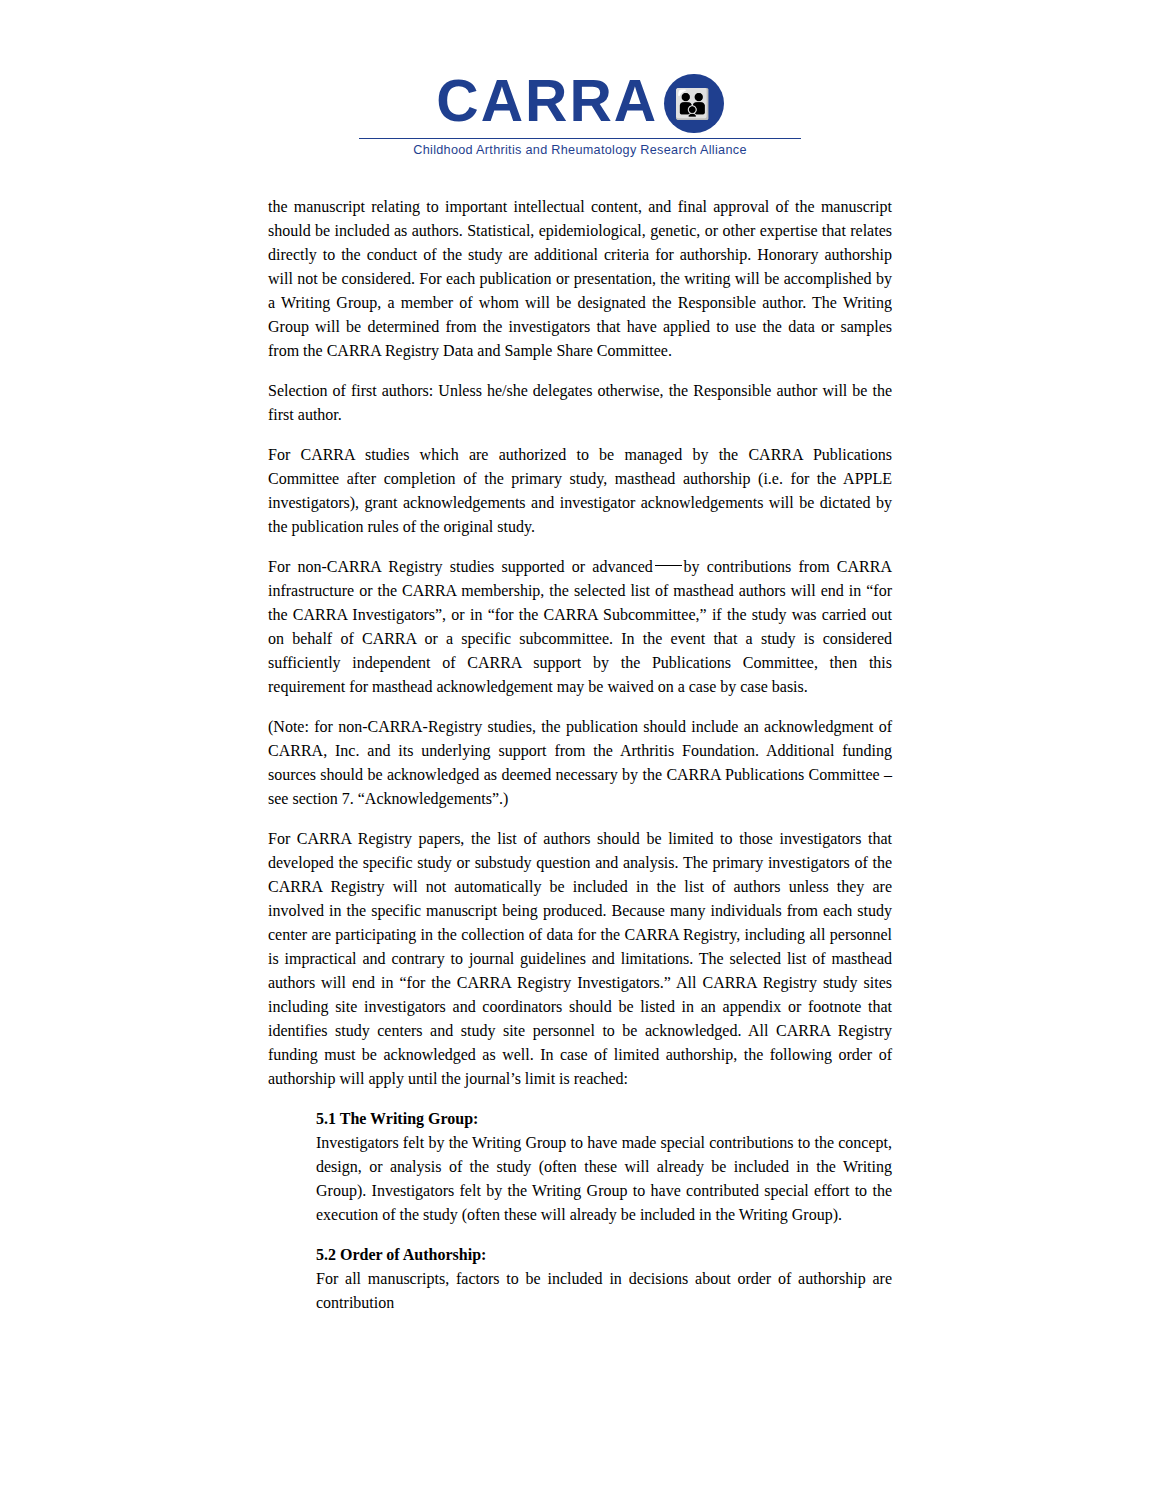CARRA
Childhood Arthritis and Rheumatology Research Alliance
the manuscript relating to important intellectual content, and final approval of the manuscript should be included as authors. Statistical, epidemiological, genetic, or other expertise that relates directly to the conduct of the study are additional criteria for authorship. Honorary authorship will not be considered. For each publication or presentation, the writing will be accomplished by a Writing Group, a member of whom will be designated the Responsible author. The Writing Group will be determined from the investigators that have applied to use the data or samples from the CARRA Registry Data and Sample Share Committee.
Selection of first authors: Unless he/she delegates otherwise, the Responsible author will be the first author.
For CARRA studies which are authorized to be managed by the CARRA Publications Committee after completion of the primary study, masthead authorship (i.e. for the APPLE investigators), grant acknowledgements and investigator acknowledgements will be dictated by the publication rules of the original study.
For non-CARRA Registry studies supported or advanced by contributions from CARRA infrastructure or the CARRA membership, the selected list of masthead authors will end in “for the CARRA Investigators”, or in “for the CARRA Subcommittee,” if the study was carried out on behalf of CARRA or a specific subcommittee. In the event that a study is considered sufficiently independent of CARRA support by the Publications Committee, then this requirement for masthead acknowledgement may be waived on a case by case basis.
(Note: for non-CARRA-Registry studies, the publication should include an acknowledgment of CARRA, Inc. and its underlying support from the Arthritis Foundation. Additional funding sources should be acknowledged as deemed necessary by the CARRA Publications Committee – see section 7. “Acknowledgements”.)
For CARRA Registry papers, the list of authors should be limited to those investigators that developed the specific study or substudy question and analysis. The primary investigators of the CARRA Registry will not automatically be included in the list of authors unless they are involved in the specific manuscript being produced. Because many individuals from each study center are participating in the collection of data for the CARRA Registry, including all personnel is impractical and contrary to journal guidelines and limitations. The selected list of masthead authors will end in “for the CARRA Registry Investigators.” All CARRA Registry study sites including site investigators and coordinators should be listed in an appendix or footnote that identifies study centers and study site personnel to be acknowledged. All CARRA Registry funding must be acknowledged as well. In case of limited authorship, the following order of authorship will apply until the journal’s limit is reached:
5.1 The Writing Group:
Investigators felt by the Writing Group to have made special contributions to the concept, design, or analysis of the study (often these will already be included in the Writing Group). Investigators felt by the Writing Group to have contributed special effort to the execution of the study (often these will already be included in the Writing Group).
5.2 Order of Authorship:
For all manuscripts, factors to be included in decisions about order of authorship are contribution